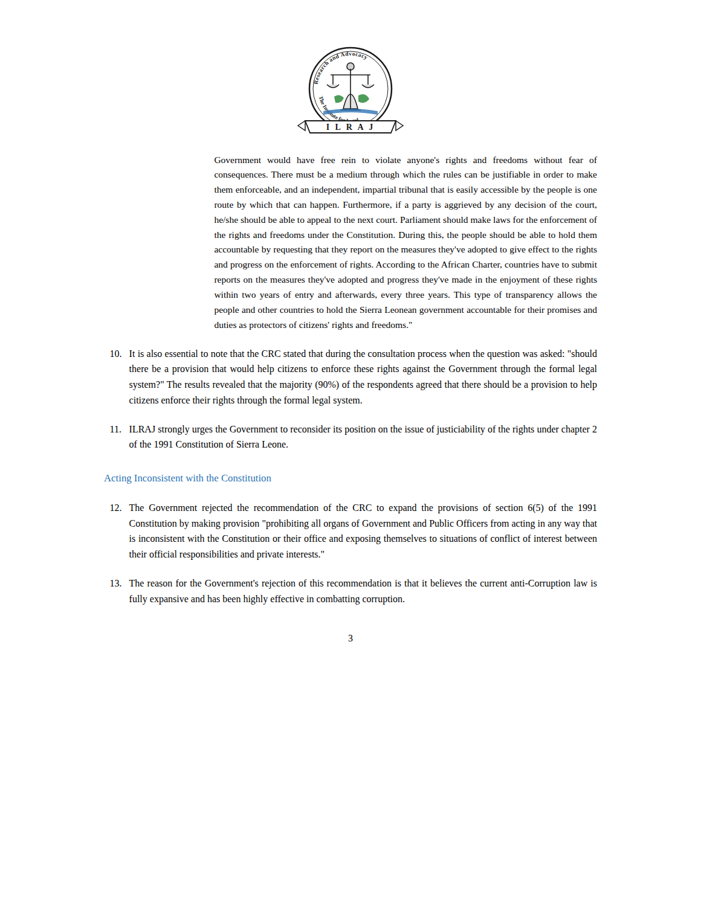Research and Advocacy The Institute for Legal I L R A J
Government would have free rein to violate anyone's rights and freedoms without fear of consequences. There must be a medium through which the rules can be justifiable in order to make them enforceable, and an independent, impartial tribunal that is easily accessible by the people is one route by which that can happen. Furthermore, if a party is aggrieved by any decision of the court, he/she should be able to appeal to the next court. Parliament should make laws for the enforcement of the rights and freedoms under the Constitution. During this, the people should be able to hold them accountable by requesting that they report on the measures they've adopted to give effect to the rights and progress on the enforcement of rights. According to the African Charter, countries have to submit reports on the measures they've adopted and progress they've made in the enjoyment of these rights within two years of entry and afterwards, every three years. This type of transparency allows the people and other countries to hold the Sierra Leonean government accountable for their promises and duties as protectors of citizens' rights and freedoms."
It is also essential to note that the CRC stated that during the consultation process when the question was asked: "should there be a provision that would help citizens to enforce these rights against the Government through the formal legal system?" The results revealed that the majority (90%) of the respondents agreed that there should be a provision to help citizens enforce their rights through the formal legal system.
ILRAJ strongly urges the Government to reconsider its position on the issue of justiciability of the rights under chapter 2 of the 1991 Constitution of Sierra Leone.
Acting Inconsistent with the Constitution
The Government rejected the recommendation of the CRC to expand the provisions of section 6(5) of the 1991 Constitution by making provision "prohibiting all organs of Government and Public Officers from acting in any way that is inconsistent with the Constitution or their office and exposing themselves to situations of conflict of interest between their official responsibilities and private interests."
The reason for the Government's rejection of this recommendation is that it believes the current anti-Corruption law is fully expansive and has been highly effective in combatting corruption.
3